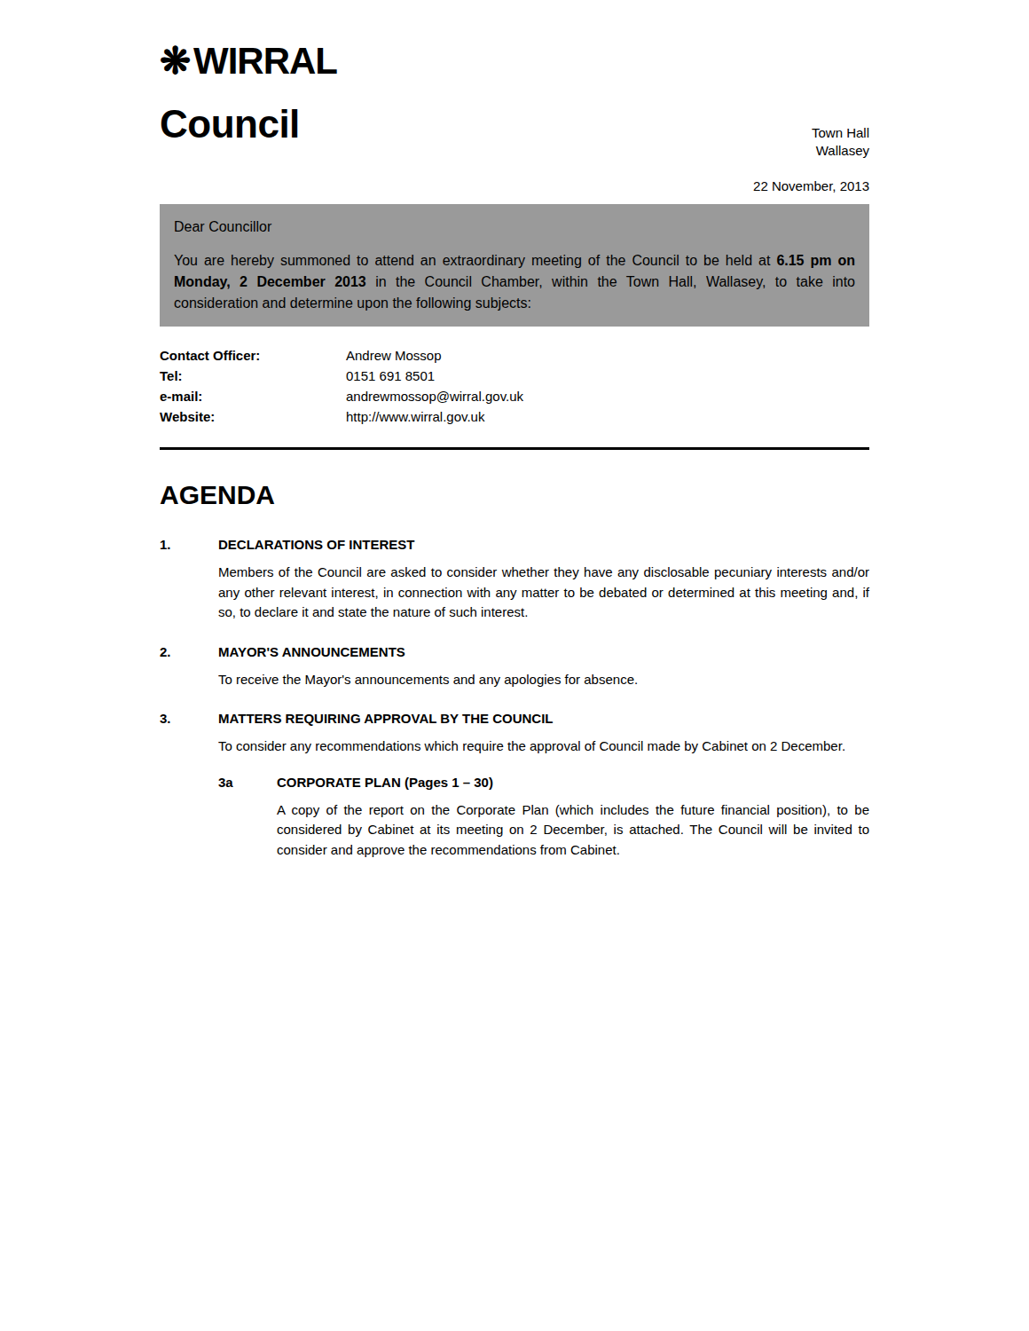❋WIRRAL
Council
Town Hall
Wallasey
22 November, 2013
Dear Councillor
You are hereby summoned to attend an extraordinary meeting of the Council to be held at 6.15 pm on Monday, 2 December 2013 in the Council Chamber, within the Town Hall, Wallasey, to take into consideration and determine upon the following subjects:
| Contact Officer: | Andrew Mossop |
| Tel: | 0151 691 8501 |
| e-mail: | andrewmossop@wirral.gov.uk |
| Website: | http://www.wirral.gov.uk |
AGENDA
1. DECLARATIONS OF INTEREST
Members of the Council are asked to consider whether they have any disclosable pecuniary interests and/or any other relevant interest, in connection with any matter to be debated or determined at this meeting and, if so, to declare it and state the nature of such interest.
2. MAYOR'S ANNOUNCEMENTS
To receive the Mayor's announcements and any apologies for absence.
3. MATTERS REQUIRING APPROVAL BY THE COUNCIL
To consider any recommendations which require the approval of Council made by Cabinet on 2 December.
3a CORPORATE PLAN (Pages 1 – 30)
A copy of the report on the Corporate Plan (which includes the future financial position), to be considered by Cabinet at its meeting on 2 December, is attached. The Council will be invited to consider and approve the recommendations from Cabinet.